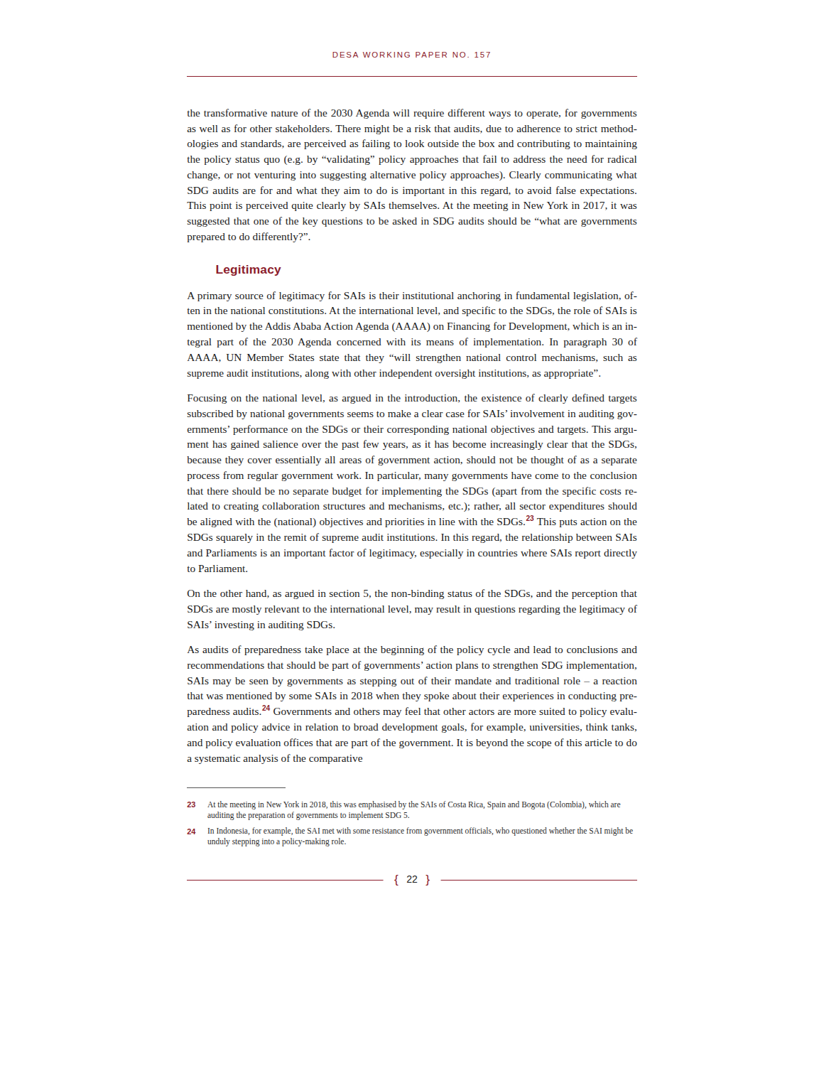DESA Working Paper No. 157
the transformative nature of the 2030 Agenda will require different ways to operate, for governments as well as for other stakeholders. There might be a risk that audits, due to adherence to strict methodologies and standards, are perceived as failing to look outside the box and contributing to maintaining the policy status quo (e.g. by “validating” policy approaches that fail to address the need for radical change, or not venturing into suggesting alternative policy approaches). Clearly communicating what SDG audits are for and what they aim to do is important in this regard, to avoid false expectations. This point is perceived quite clearly by SAIs themselves. At the meeting in New York in 2017, it was suggested that one of the key questions to be asked in SDG audits should be “what are governments prepared to do differently?”.
Legitimacy
A primary source of legitimacy for SAIs is their institutional anchoring in fundamental legislation, often in the national constitutions. At the international level, and specific to the SDGs, the role of SAIs is mentioned by the Addis Ababa Action Agenda (AAAA) on Financing for Development, which is an integral part of the 2030 Agenda concerned with its means of implementation. In paragraph 30 of AAAA, UN Member States state that they “will strengthen national control mechanisms, such as supreme audit institutions, along with other independent oversight institutions, as appropriate”.
Focusing on the national level, as argued in the introduction, the existence of clearly defined targets subscribed by national governments seems to make a clear case for SAIs’ involvement in auditing governments’ performance on the SDGs or their corresponding national objectives and targets. This argument has gained salience over the past few years, as it has become increasingly clear that the SDGs, because they cover essentially all areas of government action, should not be thought of as a separate process from regular government work. In particular, many governments have come to the conclusion that there should be no separate budget for implementing the SDGs (apart from the specific costs related to creating collaboration structures and mechanisms, etc.); rather, all sector expenditures should be aligned with the (national) objectives and priorities in line with the SDGs.23 This puts action on the SDGs squarely in the remit of supreme audit institutions. In this regard, the relationship between SAIs and Parliaments is an important factor of legitimacy, especially in countries where SAIs report directly to Parliament.
On the other hand, as argued in section 5, the non-binding status of the SDGs, and the perception that SDGs are mostly relevant to the international level, may result in questions regarding the legitimacy of SAIs’ investing in auditing SDGs.
As audits of preparedness take place at the beginning of the policy cycle and lead to conclusions and recommendations that should be part of governments’ action plans to strengthen SDG implementation, SAIs may be seen by governments as stepping out of their mandate and traditional role – a reaction that was mentioned by some SAIs in 2018 when they spoke about their experiences in conducting preparedness audits.24 Governments and others may feel that other actors are more suited to policy evaluation and policy advice in relation to broad development goals, for example, universities, think tanks, and policy evaluation offices that are part of the government. It is beyond the scope of this article to do a systematic analysis of the comparative
23
At the meeting in New York in 2018, this was emphasised by the SAIs of Costa Rica, Spain and Bogota (Colombia), which are auditing the preparation of governments to implement SDG 5.
24
In Indonesia, for example, the SAI met with some resistance from government officials, who questioned whether the SAI might be unduly stepping into a policy-making role.
{22}